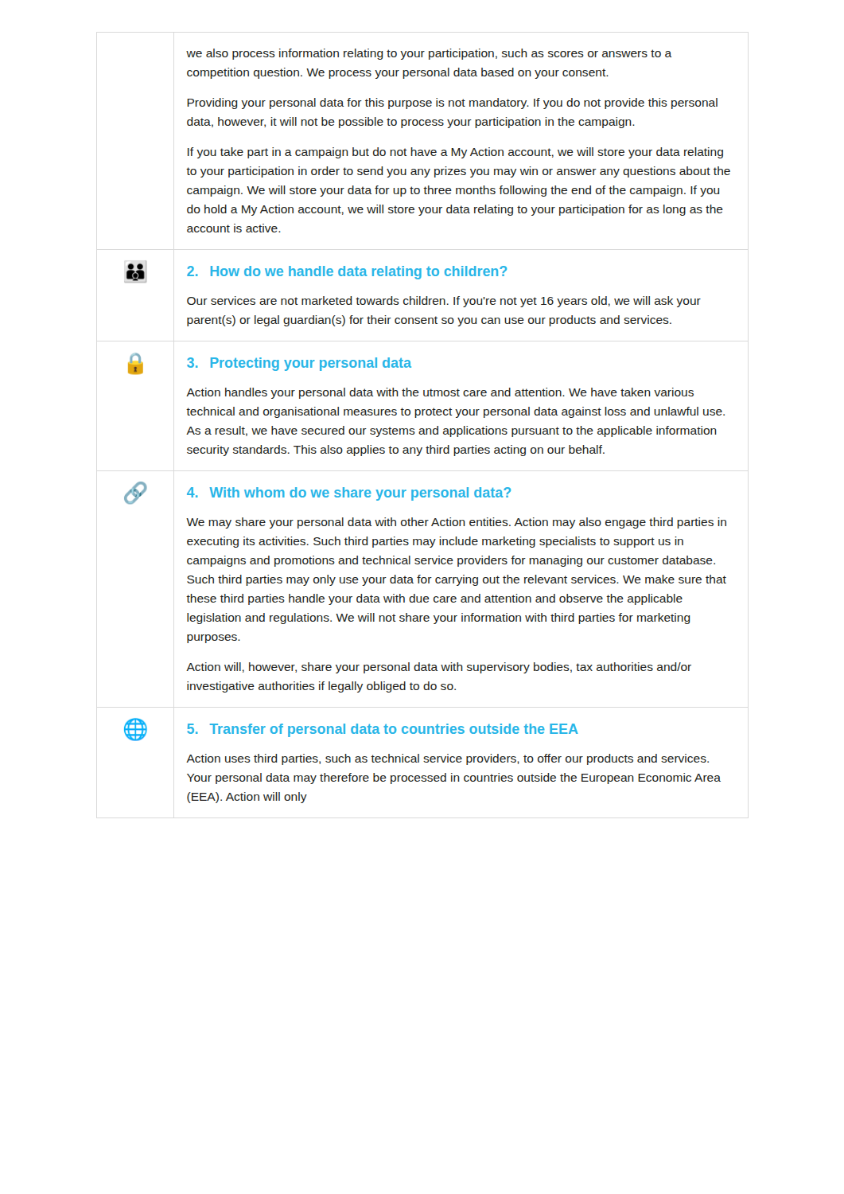| | we also process information relating to your participation, such as scores or answers to a competition question. We process your personal data based on your consent. Providing your personal data for this purpose is not mandatory. If you do not provide this personal data, however, it will not be possible to process your participation in the campaign. If you take part in a campaign but do not have a My Action account, we will store your data relating to your participation in order to send you any prizes you may win or answer any questions about the campaign. We will store your data for up to three months following the end of the campaign. If you do hold a My Action account, we will store your data relating to your participation for as long as the account is active. |
| 👪 | 2. How do we handle data relating to children? Our services are not marketed towards children. If you're not yet 16 years old, we will ask your parent(s) or legal guardian(s) for their consent so you can use our products and services. |
| 🔒 | 3. Protecting your personal data Action handles your personal data with the utmost care and attention. We have taken various technical and organisational measures to protect your personal data against loss and unlawful use. As a result, we have secured our systems and applications pursuant to the applicable information security standards. This also applies to any third parties acting on our behalf. |
| 🔗 | 4. With whom do we share your personal data? We may share your personal data with other Action entities. Action may also engage third parties in executing its activities. Such third parties may include marketing specialists to support us in campaigns and promotions and technical service providers for managing our customer database. Such third parties may only use your data for carrying out the relevant services. We make sure that these third parties handle your data with due care and attention and observe the applicable legislation and regulations. We will not share your information with third parties for marketing purposes. Action will, however, share your personal data with supervisory bodies, tax authorities and/or investigative authorities if legally obliged to do so. |
| 🌐 | 5. Transfer of personal data to countries outside the EEA Action uses third parties, such as technical service providers, to offer our products and services. Your personal data may therefore be processed in countries outside the European Economic Area (EEA). Action will only |